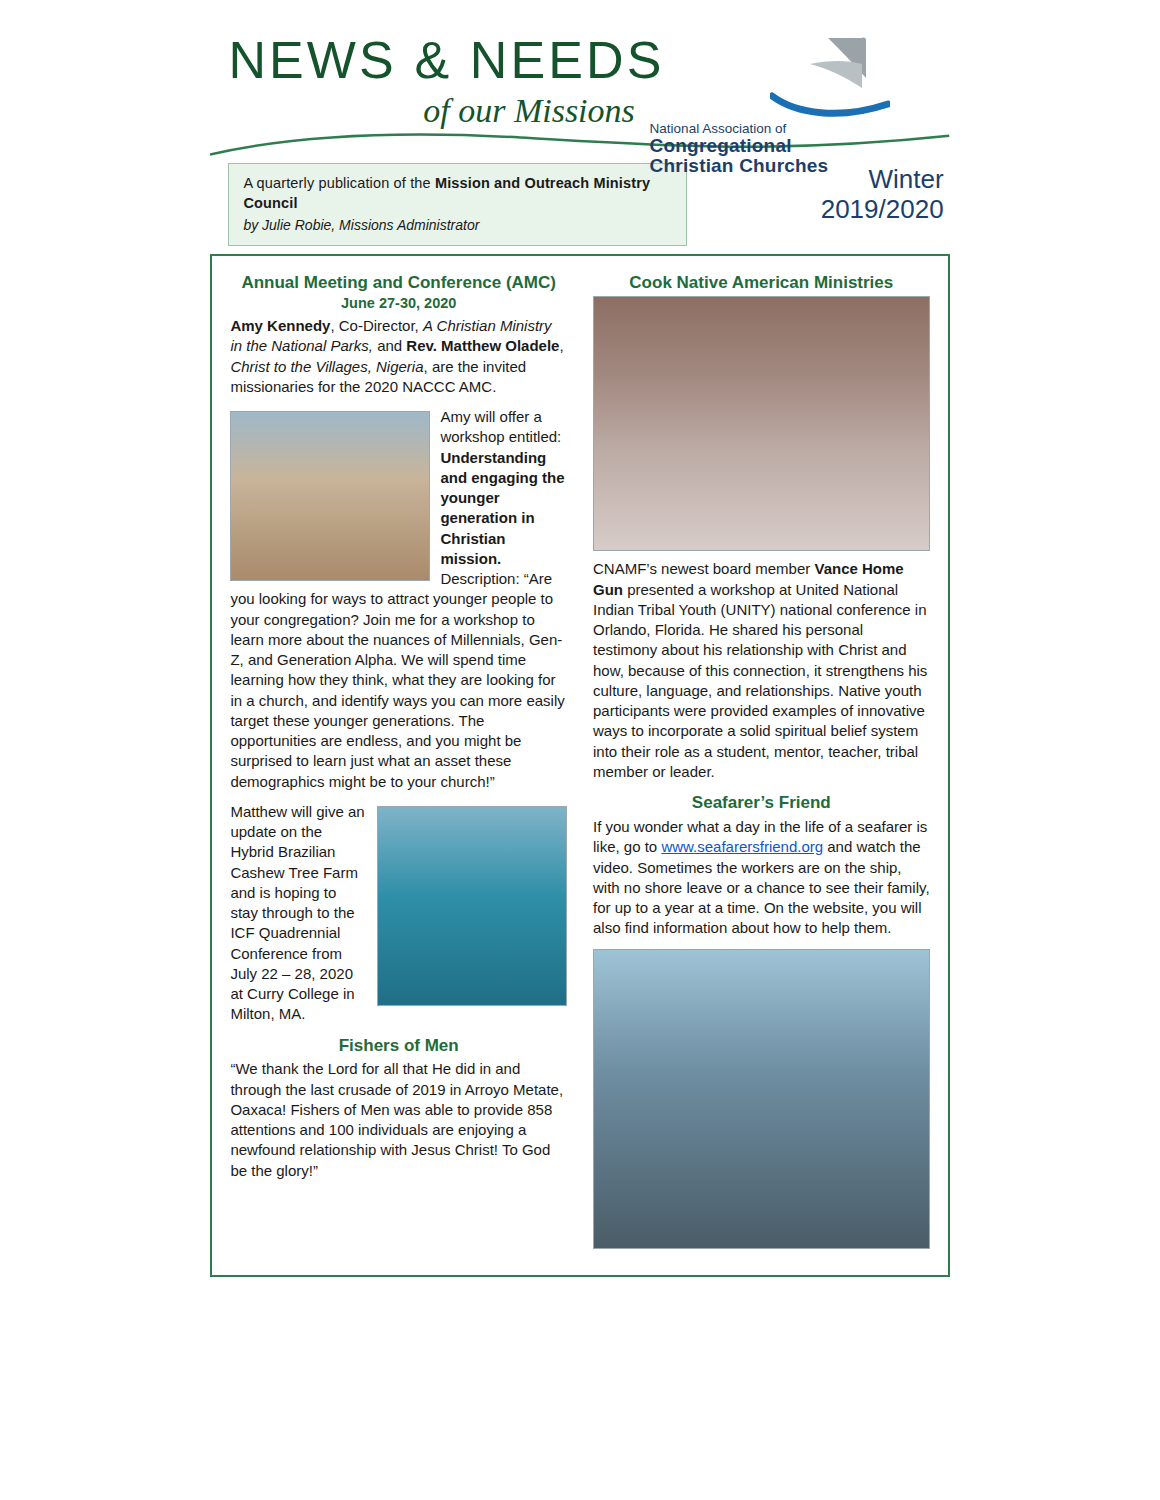National Association of
Congregational
Christian Churches
NEWS & NEEDS
of our Missions
A quarterly publication of the Mission and Outreach Ministry Council
by Julie Robie, Missions Administrator
Winter
2019/2020
Annual Meeting and Conference (AMC) June 27-30, 2020
Amy Kennedy, Co-Director, A Christian Ministry in the National Parks, and Rev. Matthew Oladele, Christ to the Villages, Nigeria, are the invited missionaries for the 2020 NACCC AMC.
Amy will offer a workshop entitled: Understanding and engaging the younger generation in Christian mission. Description: “Are you looking for ways to attract younger people to your congregation? Join me for a workshop to learn more about the nuances of Millennials, Gen-Z, and Generation Alpha. We will spend time learning how they think, what they are looking for in a church, and identify ways you can more easily target these younger generations. The opportunities are endless, and you might be surprised to learn just what an asset these demographics might be to your church!”
Matthew will give an update on the Hybrid Brazilian Cashew Tree Farm and is hoping to stay through to the ICF Quadrennial Conference from July 22 – 28, 2020 at Curry College in Milton, MA.
Fishers of Men
“We thank the Lord for all that He did in and through the last crusade of 2019 in Arroyo Metate, Oaxaca! Fishers of Men was able to provide 858 attentions and 100 individuals are enjoying a newfound relationship with Jesus Christ! To God be the glory!”
Cook Native American Ministries
CNAMF’s newest board member Vance Home Gun presented a workshop at United National Indian Tribal Youth (UNITY) national conference in Orlando, Florida. He shared his personal testimony about his relationship with Christ and how, because of this connection, it strengthens his culture, language, and relationships. Native youth participants were provided examples of innovative ways to incorporate a solid spiritual belief system into their role as a student, mentor, teacher, tribal member or leader.
Seafarer’s Friend
If you wonder what a day in the life of a seafarer is like, go to www.seafarersfriend.org and watch the video. Sometimes the workers are on the ship, with no shore leave or a chance to see their family, for up to a year at a time. On the website, you will also find information about how to help them.